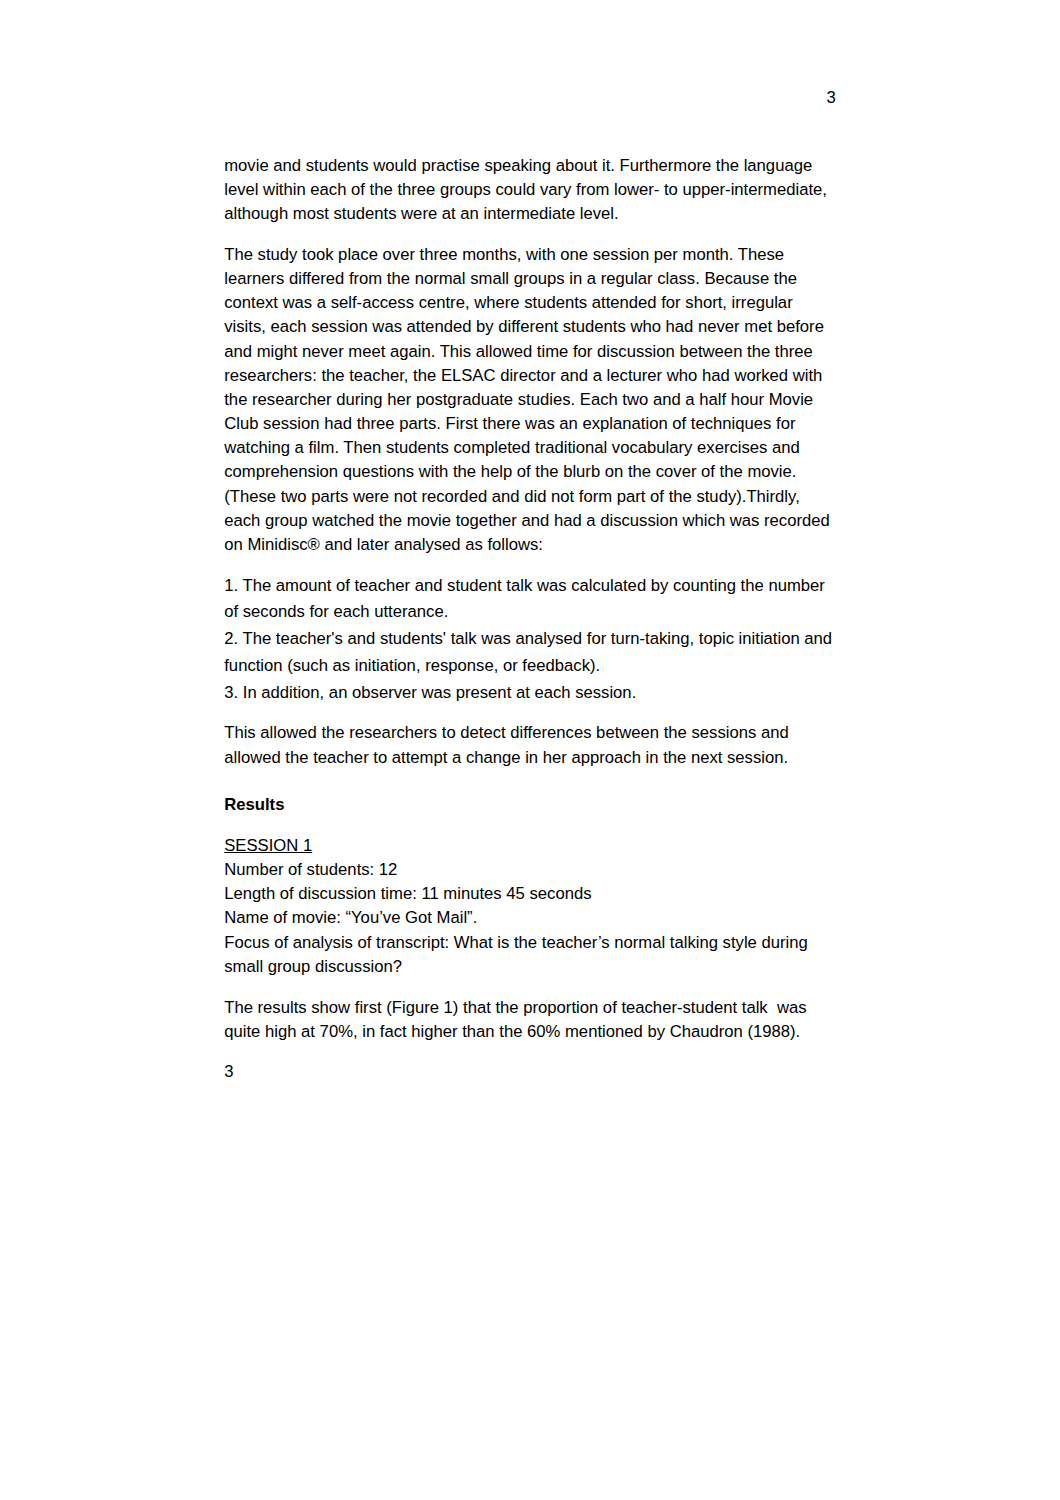3
movie and students would practise speaking about it. Furthermore the language level within each of the three groups could vary from lower- to upper-intermediate, although most students were at an intermediate level.
The study took place over three months, with one session per month. These learners differed from the normal small groups in a regular class. Because the context was a self-access centre, where students attended for short, irregular visits, each session was attended by different students who had never met before and might never meet again. This allowed time for discussion between the three researchers: the teacher, the ELSAC director and a lecturer who had worked with the researcher during her postgraduate studies. Each two and a half hour Movie Club session had three parts. First there was an explanation of techniques for watching a film. Then students completed traditional vocabulary exercises and comprehension questions with the help of the blurb on the cover of the movie. (These two parts were not recorded and did not form part of the study).Thirdly, each group watched the movie together and had a discussion which was recorded on Minidisc® and later analysed as follows:
1. The amount of teacher and student talk was calculated by counting the number
of seconds for each utterance.
2. The teacher's and students' talk was analysed for turn-taking, topic initiation and
function (such as initiation, response, or feedback).
3. In addition, an observer was present at each session.
This allowed the researchers to detect differences between the sessions and allowed the teacher to attempt a change in her approach in the next session.
Results
SESSION 1
Number of students: 12
Length of discussion time: 11 minutes 45 seconds
Name of movie: “You’ve Got Mail”.
Focus of analysis of transcript: What is the teacher’s normal talking style during small group discussion?
The results show first (Figure 1) that the proportion of teacher-student talk was quite high at 70%, in fact higher than the 60% mentioned by Chaudron (1988).
3